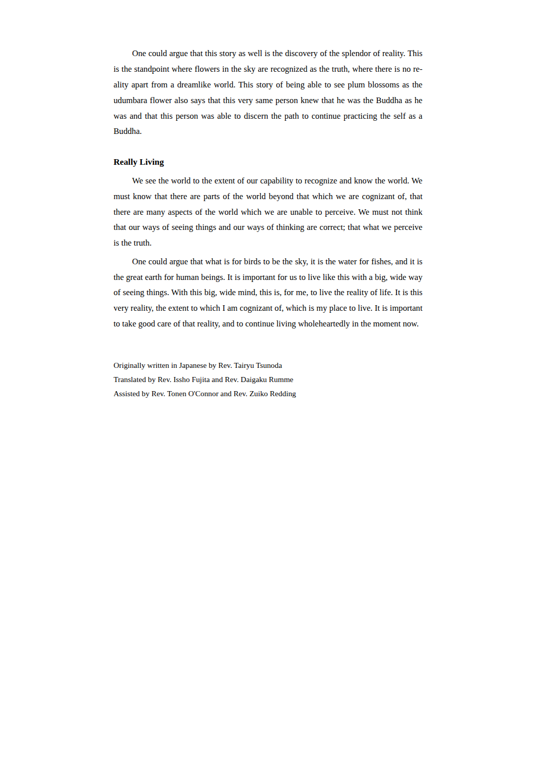One could argue that this story as well is the discovery of the splendor of reality. This is the standpoint where flowers in the sky are recognized as the truth, where there is no reality apart from a dreamlike world. This story of being able to see plum blossoms as the udumbara flower also says that this very same person knew that he was the Buddha as he was and that this person was able to discern the path to continue practicing the self as a Buddha.
Really Living
We see the world to the extent of our capability to recognize and know the world. We must know that there are parts of the world beyond that which we are cognizant of, that there are many aspects of the world which we are unable to perceive. We must not think that our ways of seeing things and our ways of thinking are correct; that what we perceive is the truth.
One could argue that what is for birds to be the sky, it is the water for fishes, and it is the great earth for human beings. It is important for us to live like this with a big, wide way of seeing things. With this big, wide mind, this is, for me, to live the reality of life. It is this very reality, the extent to which I am cognizant of, which is my place to live. It is important to take good care of that reality, and to continue living wholeheartedly in the moment now.
Originally written in Japanese by Rev. Tairyu Tsunoda
Translated by Rev. Issho Fujita and Rev. Daigaku Rumme
Assisted by Rev. Tonen O'Connor and Rev. Zuiko Redding